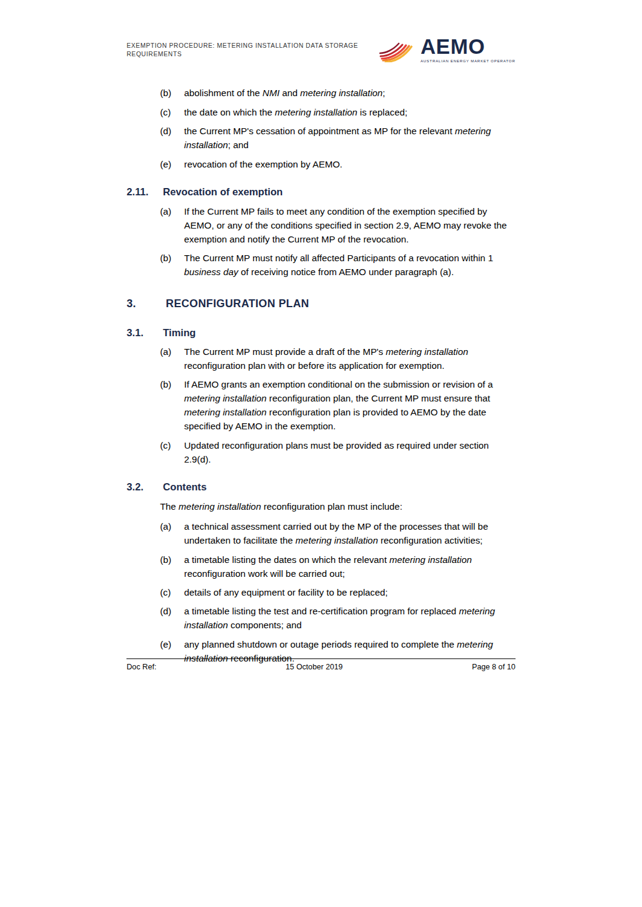Exemption Procedure: Metering Installation Data Storage Requirements
AEMO AUSTRALIAN ENERGY MARKET OPERATOR
(b) abolishment of the NMI and metering installation;
(c) the date on which the metering installation is replaced;
(d) the Current MP's cessation of appointment as MP for the relevant metering installation; and
(e) revocation of the exemption by AEMO.
2.11. Revocation of exemption
(a) If the Current MP fails to meet any condition of the exemption specified by AEMO, or any of the conditions specified in section 2.9, AEMO may revoke the exemption and notify the Current MP of the revocation.
(b) The Current MP must notify all affected Participants of a revocation within 1 business day of receiving notice from AEMO under paragraph (a).
3. Reconfiguration plan
3.1. Timing
(a) The Current MP must provide a draft of the MP's metering installation reconfiguration plan with or before its application for exemption.
(b) If AEMO grants an exemption conditional on the submission or revision of a metering installation reconfiguration plan, the Current MP must ensure that metering installation reconfiguration plan is provided to AEMO by the date specified by AEMO in the exemption.
(c) Updated reconfiguration plans must be provided as required under section 2.9(d).
3.2. Contents
The metering installation reconfiguration plan must include:
(a) a technical assessment carried out by the MP of the processes that will be undertaken to facilitate the metering installation reconfiguration activities;
(b) a timetable listing the dates on which the relevant metering installation reconfiguration work will be carried out;
(c) details of any equipment or facility to be replaced;
(d) a timetable listing the test and re-certification program for replaced metering installation components; and
(e) any planned shutdown or outage periods required to complete the metering installation reconfiguration.
Doc Ref:
15 October 2019
Page 8 of 10